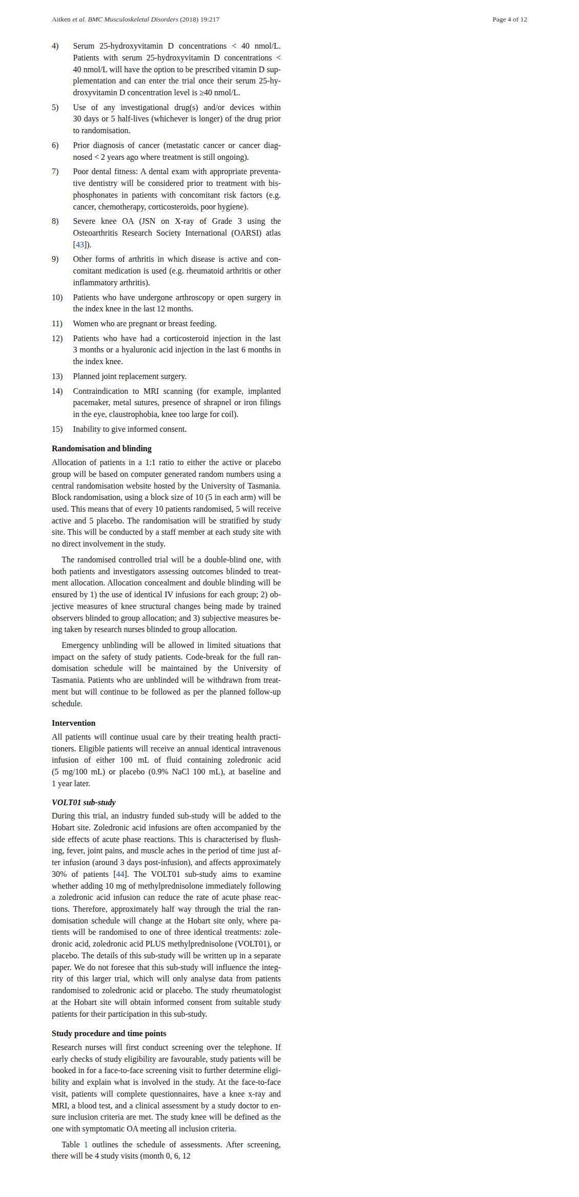Aitken et al. BMC Musculoskeletal Disorders (2018) 19:217
Page 4 of 12
Serum 25-hydroxyvitamin D concentrations < 40 nmol/L. Patients with serum 25-hydroxyvitamin D concentrations < 40 nmol/L will have the option to be prescribed vitamin D supplementation and can enter the trial once their serum 25-hydroxyvitamin D concentration level is ≥40 nmol/L.
Use of any investigational drug(s) and/or devices within 30 days or 5 half-lives (whichever is longer) of the drug prior to randomisation.
Prior diagnosis of cancer (metastatic cancer or cancer diagnosed < 2 years ago where treatment is still ongoing).
Poor dental fitness: A dental exam with appropriate preventative dentistry will be considered prior to treatment with bisphosphonates in patients with concomitant risk factors (e.g. cancer, chemotherapy, corticosteroids, poor hygiene).
Severe knee OA (JSN on X-ray of Grade 3 using the Osteoarthritis Research Society International (OARSI) atlas [43]).
Other forms of arthritis in which disease is active and concomitant medication is used (e.g. rheumatoid arthritis or other inflammatory arthritis).
Patients who have undergone arthroscopy or open surgery in the index knee in the last 12 months.
Women who are pregnant or breast feeding.
Patients who have had a corticosteroid injection in the last 3 months or a hyaluronic acid injection in the last 6 months in the index knee.
Planned joint replacement surgery.
Contraindication to MRI scanning (for example, implanted pacemaker, metal sutures, presence of shrapnel or iron filings in the eye, claustrophobia, knee too large for coil).
Inability to give informed consent.
Randomisation and blinding
Allocation of patients in a 1:1 ratio to either the active or placebo group will be based on computer generated random numbers using a central randomisation website hosted by the University of Tasmania. Block randomisation, using a block size of 10 (5 in each arm) will be used. This means that of every 10 patients randomised, 5 will receive active and 5 placebo. The randomisation will be stratified by study site. This will be conducted by a staff member at each study site with no direct involvement in the study.
The randomised controlled trial will be a double-blind one, with both patients and investigators assessing outcomes blinded to treatment allocation. Allocation concealment and double blinding will be ensured by 1) the use of identical IV infusions for each group; 2) objective measures of knee structural changes being made by trained observers blinded to group allocation; and 3) subjective measures being taken by research nurses blinded to group allocation.
Emergency unblinding will be allowed in limited situations that impact on the safety of study patients. Code-break for the full randomisation schedule will be maintained by the University of Tasmania. Patients who are unblinded will be withdrawn from treatment but will continue to be followed as per the planned follow-up schedule.
Intervention
All patients will continue usual care by their treating health practitioners. Eligible patients will receive an annual identical intravenous infusion of either 100 mL of fluid containing zoledronic acid (5 mg/100 mL) or placebo (0.9% NaCl 100 mL), at baseline and 1 year later.
VOLT01 sub-study
During this trial, an industry funded sub-study will be added to the Hobart site. Zoledronic acid infusions are often accompanied by the side effects of acute phase reactions. This is characterised by flushing, fever, joint pains, and muscle aches in the period of time just after infusion (around 3 days post-infusion), and affects approximately 30% of patients [44]. The VOLT01 sub-study aims to examine whether adding 10 mg of methylprednisolone immediately following a zoledronic acid infusion can reduce the rate of acute phase reactions. Therefore, approximately half way through the trial the randomisation schedule will change at the Hobart site only, where patients will be randomised to one of three identical treatments: zoledronic acid, zoledronic acid PLUS methylprednisolone (VOLT01), or placebo. The details of this sub-study will be written up in a separate paper. We do not foresee that this sub-study will influence the integrity of this larger trial, which will only analyse data from patients randomised to zoledronic acid or placebo. The study rheumatologist at the Hobart site will obtain informed consent from suitable study patients for their participation in this sub-study.
Study procedure and time points
Research nurses will first conduct screening over the telephone. If early checks of study eligibility are favourable, study patients will be booked in for a face-to-face screening visit to further determine eligibility and explain what is involved in the study. At the face-to-face visit, patients will complete questionnaires, have a knee x-ray and MRI, a blood test, and a clinical assessment by a study doctor to ensure inclusion criteria are met. The study knee will be defined as the one with symptomatic OA meeting all inclusion criteria.
Table 1 outlines the schedule of assessments. After screening, there will be 4 study visits (month 0, 6, 12